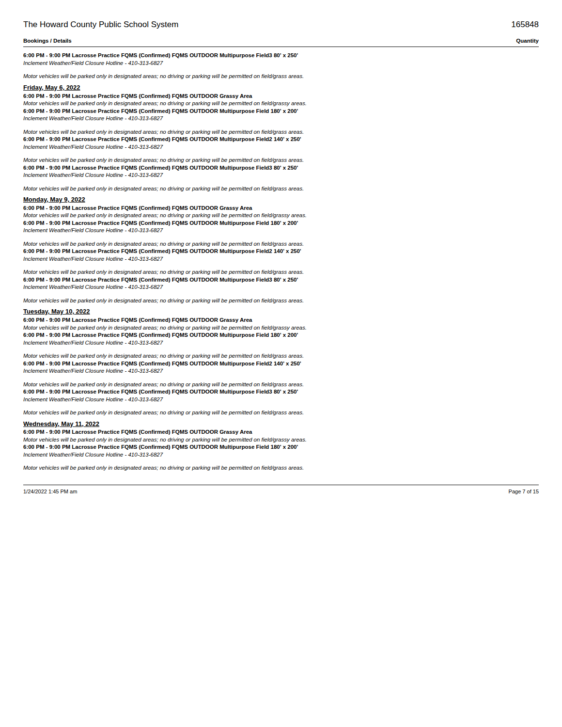The Howard County Public School System
165848
Bookings / Details
Quantity
6:00 PM - 9:00 PM Lacrosse Practice FQMS (Confirmed) FQMS OUTDOOR Multipurpose Field3 80' x 250'
Inclement Weather/Field Closure Hotline - 410-313-6827
Motor vehicles will be parked only in designated areas; no driving or parking will be permitted on field/grass areas.
Friday, May 6, 2022
6:00 PM - 9:00 PM Lacrosse Practice FQMS (Confirmed) FQMS OUTDOOR Grassy Area
Motor vehicles will be parked only in designated areas; no driving or parking will be permitted on field/grassy areas.
6:00 PM - 9:00 PM Lacrosse Practice FQMS (Confirmed) FQMS OUTDOOR Multipurpose Field 180' x 200'
Inclement Weather/Field Closure Hotline - 410-313-6827
Motor vehicles will be parked only in designated areas; no driving or parking will be permitted on field/grass areas.
6:00 PM - 9:00 PM Lacrosse Practice FQMS (Confirmed) FQMS OUTDOOR Multipurpose Field2 140' x 250'
Inclement Weather/Field Closure Hotline - 410-313-6827
Motor vehicles will be parked only in designated areas; no driving or parking will be permitted on field/grass areas.
6:00 PM - 9:00 PM Lacrosse Practice FQMS (Confirmed) FQMS OUTDOOR Multipurpose Field3 80' x 250'
Inclement Weather/Field Closure Hotline - 410-313-6827
Motor vehicles will be parked only in designated areas; no driving or parking will be permitted on field/grass areas.
Monday, May 9, 2022
6:00 PM - 9:00 PM Lacrosse Practice FQMS (Confirmed) FQMS OUTDOOR Grassy Area
Motor vehicles will be parked only in designated areas; no driving or parking will be permitted on field/grassy areas.
6:00 PM - 9:00 PM Lacrosse Practice FQMS (Confirmed) FQMS OUTDOOR Multipurpose Field 180' x 200'
Inclement Weather/Field Closure Hotline - 410-313-6827
Motor vehicles will be parked only in designated areas; no driving or parking will be permitted on field/grass areas.
6:00 PM - 9:00 PM Lacrosse Practice FQMS (Confirmed) FQMS OUTDOOR Multipurpose Field2 140' x 250'
Inclement Weather/Field Closure Hotline - 410-313-6827
Motor vehicles will be parked only in designated areas; no driving or parking will be permitted on field/grass areas.
6:00 PM - 9:00 PM Lacrosse Practice FQMS (Confirmed) FQMS OUTDOOR Multipurpose Field3 80' x 250'
Inclement Weather/Field Closure Hotline - 410-313-6827
Motor vehicles will be parked only in designated areas; no driving or parking will be permitted on field/grass areas.
Tuesday, May 10, 2022
6:00 PM - 9:00 PM Lacrosse Practice FQMS (Confirmed) FQMS OUTDOOR Grassy Area
Motor vehicles will be parked only in designated areas; no driving or parking will be permitted on field/grassy areas.
6:00 PM - 9:00 PM Lacrosse Practice FQMS (Confirmed) FQMS OUTDOOR Multipurpose Field 180' x 200'
Inclement Weather/Field Closure Hotline - 410-313-6827
Motor vehicles will be parked only in designated areas; no driving or parking will be permitted on field/grass areas.
6:00 PM - 9:00 PM Lacrosse Practice FQMS (Confirmed) FQMS OUTDOOR Multipurpose Field2 140' x 250'
Inclement Weather/Field Closure Hotline - 410-313-6827
Motor vehicles will be parked only in designated areas; no driving or parking will be permitted on field/grass areas.
6:00 PM - 9:00 PM Lacrosse Practice FQMS (Confirmed) FQMS OUTDOOR Multipurpose Field3 80' x 250'
Inclement Weather/Field Closure Hotline - 410-313-6827
Motor vehicles will be parked only in designated areas; no driving or parking will be permitted on field/grass areas.
Wednesday, May 11, 2022
6:00 PM - 9:00 PM Lacrosse Practice FQMS (Confirmed) FQMS OUTDOOR Grassy Area
Motor vehicles will be parked only in designated areas; no driving or parking will be permitted on field/grassy areas.
6:00 PM - 9:00 PM Lacrosse Practice FQMS (Confirmed) FQMS OUTDOOR Multipurpose Field 180' x 200'
Inclement Weather/Field Closure Hotline - 410-313-6827
Motor vehicles will be parked only in designated areas; no driving or parking will be permitted on field/grass areas.
1/24/2022 1:45 PM am
Page 7 of 15